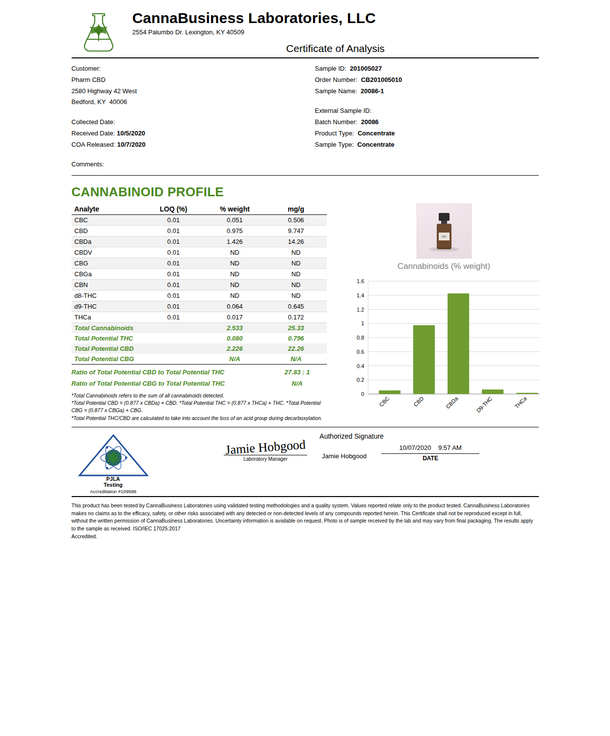CannaBusiness Laboratories, LLC
2554 Palumbo Dr. Lexington, KY 40509
Certificate of Analysis
Customer:
Pharm CBD
2580 Highway 42 West
Bedford, KY 40006
Collected Date:
Received Date: 10/5/2020
COA Released: 10/7/2020
Comments:
Sample ID: 201005027
Order Number: CB201005010
Sample Name: 20086-1
External Sample ID:
Batch Number: 20086
Product Type: Concentrate
Sample Type: Concentrate
CANNABINOID PROFILE
| Analyte | LOQ (%) | % weight | mg/g |
| --- | --- | --- | --- |
| CBC | 0.01 | 0.051 | 0.506 |
| CBD | 0.01 | 0.975 | 9.747 |
| CBDa | 0.01 | 1.426 | 14.26 |
| CBDV | 0.01 | ND | ND |
| CBG | 0.01 | ND | ND |
| CBGa | 0.01 | ND | ND |
| CBN | 0.01 | ND | ND |
| d8-THC | 0.01 | ND | ND |
| d9-THC | 0.01 | 0.064 | 0.645 |
| THCa | 0.01 | 0.017 | 0.172 |
| Total Cannabinoids | | 2.533 | 25.33 |
| Total Potential THC | | 0.080 | 0.796 |
| Total Potential CBD | | 2.226 | 22.26 |
| Total Potential CBG | | N/A | N/A |
Ratio of Total Potential CBD to Total Potential THC 27.83 : 1
Ratio of Total Potential CBG to Total Potential THC N/A
*Total Cannabinoids refers to the sum of all cannabinoids detected.
*Total Potential CBD = (0.877 x CBDa) + CBD. *Total Potential THC = (0.877 x THCa) + THC. *Total Potential CBG = (0.877 x CBGa) + CBG.
*Total Potential THC/CBD are calculated to take into account the loss of an acid group during decarboxylation.
CBD
Cannabinoids (% weight)
1.6 1.4 1.2 1 0.8 0.6 0.4 0.2 0 CBC CBD CBDa D9-THC THCa
PJLA
Testing
Accreditation #109588
Authorized Signature
Jamie Hobgood
Laboratory Manager
Jamie Hobgood
10/07/2020 9:57 AM
DATE
This product has been tested by CannaBusiness Laboratories using validated testing methodologies and a quality system. Values reported relate only to the product tested. CannaBusiness Laboratories makes no claims as to the efficacy, safety, or other risks associated with any detected or non-detected levels of any compounds reported herein. This Certificate shall not be reproduced except in full, without the written permission of CannaBusiness Laboratories. Uncertainty information is available on request. Photo is of sample received by the lab and may vary from final packaging. The results apply to the sample as received. ISO/IEC 17025:2017
Accredited.